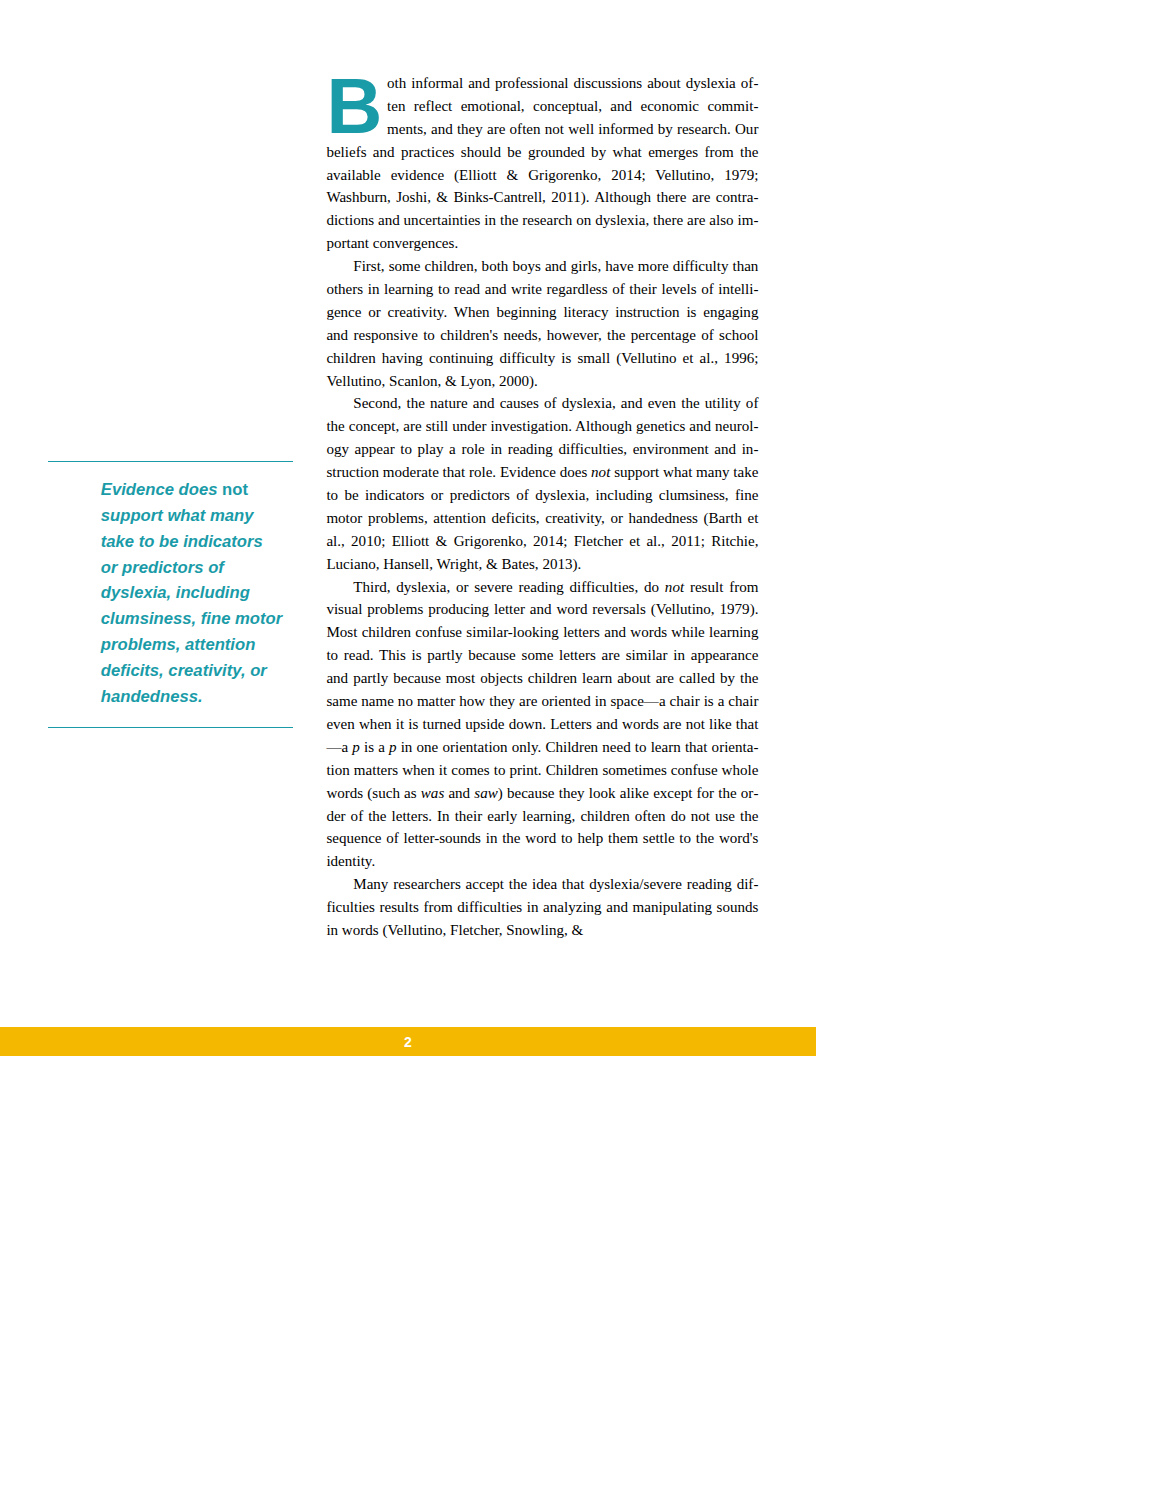Evidence does not support what many take to be indicators or predictors of dyslexia, including clumsiness, fine motor problems, attention deficits, creativity, or handedness.
Both informal and professional discussions about dyslexia often reflect emotional, conceptual, and economic commitments, and they are often not well informed by research. Our beliefs and practices should be grounded by what emerges from the available evidence (Elliott & Grigorenko, 2014; Vellutino, 1979; Washburn, Joshi, & Binks-Cantrell, 2011). Although there are contradictions and uncertainties in the research on dyslexia, there are also important convergences.
First, some children, both boys and girls, have more difficulty than others in learning to read and write regardless of their levels of intelligence or creativity. When beginning literacy instruction is engaging and responsive to children's needs, however, the percentage of school children having continuing difficulty is small (Vellutino et al., 1996; Vellutino, Scanlon, & Lyon, 2000).
Second, the nature and causes of dyslexia, and even the utility of the concept, are still under investigation. Although genetics and neurology appear to play a role in reading difficulties, environment and instruction moderate that role. Evidence does not support what many take to be indicators or predictors of dyslexia, including clumsiness, fine motor problems, attention deficits, creativity, or handedness (Barth et al., 2010; Elliott & Grigorenko, 2014; Fletcher et al., 2011; Ritchie, Luciano, Hansell, Wright, & Bates, 2013).
Third, dyslexia, or severe reading difficulties, do not result from visual problems producing letter and word reversals (Vellutino, 1979). Most children confuse similar-looking letters and words while learning to read. This is partly because some letters are similar in appearance and partly because most objects children learn about are called by the same name no matter how they are oriented in space—a chair is a chair even when it is turned upside down. Letters and words are not like that—a p is a p in one orientation only. Children need to learn that orientation matters when it comes to print. Children sometimes confuse whole words (such as was and saw) because they look alike except for the order of the letters. In their early learning, children often do not use the sequence of letter-sounds in the word to help them settle to the word's identity.
Many researchers accept the idea that dyslexia/severe reading difficulties results from difficulties in analyzing and manipulating sounds in words (Vellutino, Fletcher, Snowling, &
2